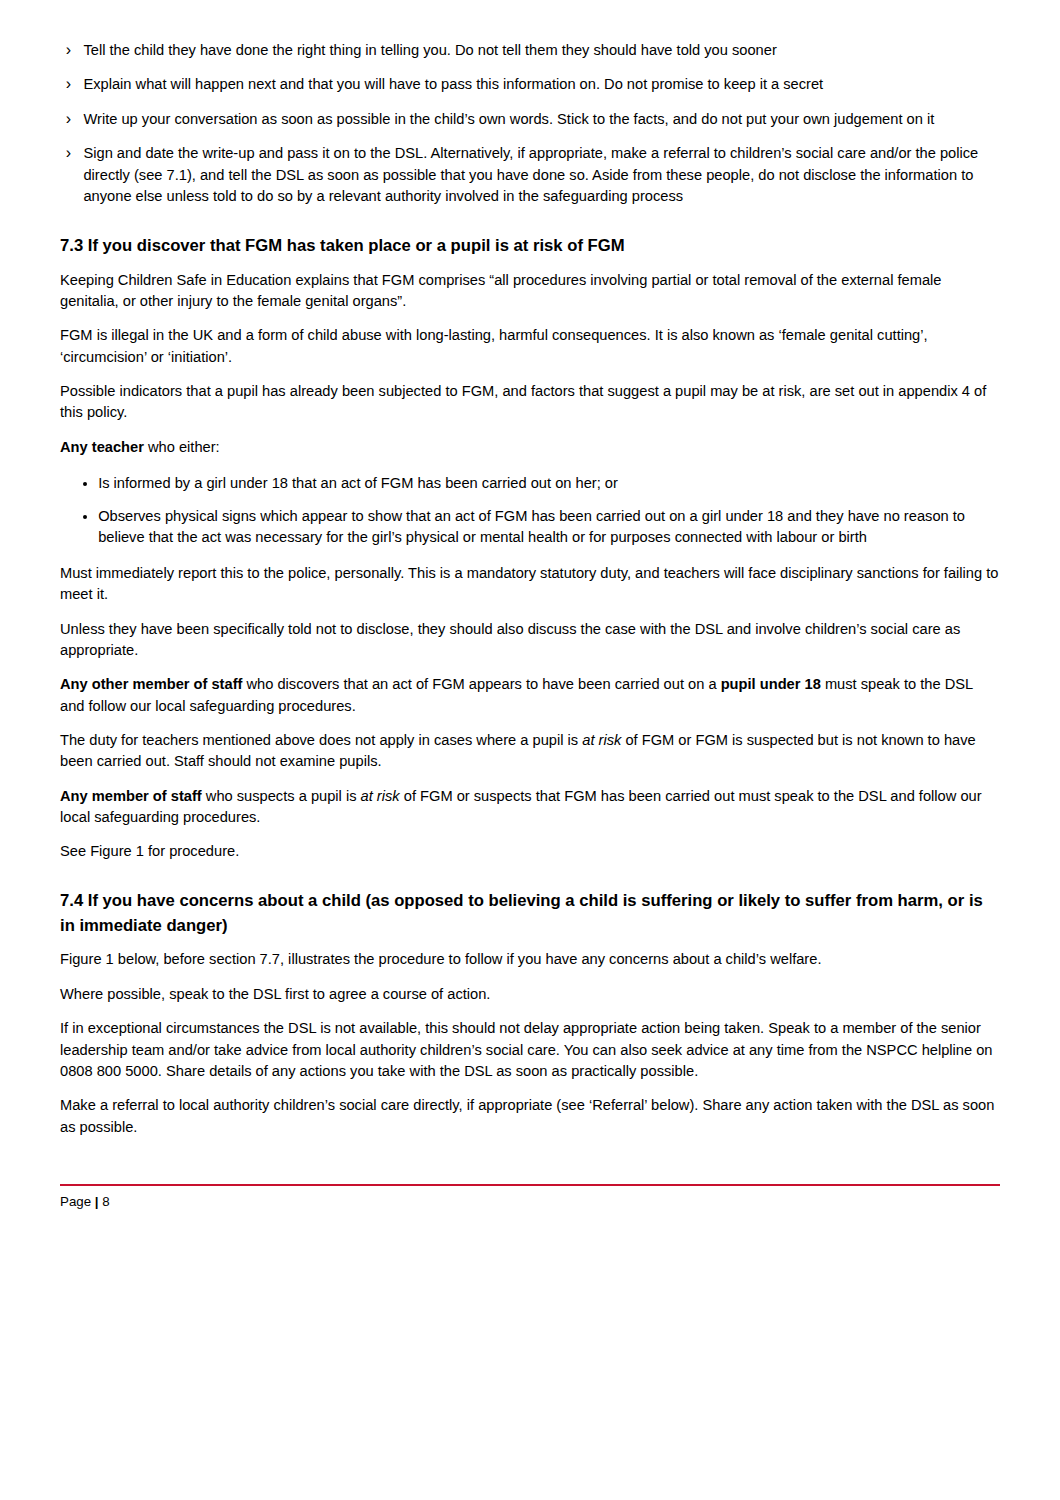Tell the child they have done the right thing in telling you. Do not tell them they should have told you sooner
Explain what will happen next and that you will have to pass this information on. Do not promise to keep it a secret
Write up your conversation as soon as possible in the child’s own words. Stick to the facts, and do not put your own judgement on it
Sign and date the write-up and pass it on to the DSL. Alternatively, if appropriate, make a referral to children’s social care and/or the police directly (see 7.1), and tell the DSL as soon as possible that you have done so. Aside from these people, do not disclose the information to anyone else unless told to do so by a relevant authority involved in the safeguarding process
7.3 If you discover that FGM has taken place or a pupil is at risk of FGM
Keeping Children Safe in Education explains that FGM comprises “all procedures involving partial or total removal of the external female genitalia, or other injury to the female genital organs”.
FGM is illegal in the UK and a form of child abuse with long-lasting, harmful consequences. It is also known as ‘female genital cutting’, ‘circumcision’ or ‘initiation’.
Possible indicators that a pupil has already been subjected to FGM, and factors that suggest a pupil may be at risk, are set out in appendix 4 of this policy.
Any teacher who either:
Is informed by a girl under 18 that an act of FGM has been carried out on her; or
Observes physical signs which appear to show that an act of FGM has been carried out on a girl under 18 and they have no reason to believe that the act was necessary for the girl’s physical or mental health or for purposes connected with labour or birth
Must immediately report this to the police, personally. This is a mandatory statutory duty, and teachers will face disciplinary sanctions for failing to meet it.
Unless they have been specifically told not to disclose, they should also discuss the case with the DSL and involve children’s social care as appropriate.
Any other member of staff who discovers that an act of FGM appears to have been carried out on a pupil under 18 must speak to the DSL and follow our local safeguarding procedures.
The duty for teachers mentioned above does not apply in cases where a pupil is at risk of FGM or FGM is suspected but is not known to have been carried out. Staff should not examine pupils.
Any member of staff who suspects a pupil is at risk of FGM or suspects that FGM has been carried out must speak to the DSL and follow our local safeguarding procedures.
See Figure 1 for procedure.
7.4 If you have concerns about a child (as opposed to believing a child is suffering or likely to suffer from harm, or is in immediate danger)
Figure 1 below, before section 7.7, illustrates the procedure to follow if you have any concerns about a child’s welfare.
Where possible, speak to the DSL first to agree a course of action.
If in exceptional circumstances the DSL is not available, this should not delay appropriate action being taken. Speak to a member of the senior leadership team and/or take advice from local authority children’s social care. You can also seek advice at any time from the NSPCC helpline on 0808 800 5000. Share details of any actions you take with the DSL as soon as practically possible.
Make a referral to local authority children’s social care directly, if appropriate (see ‘Referral’ below). Share any action taken with the DSL as soon as possible.
Page | 8